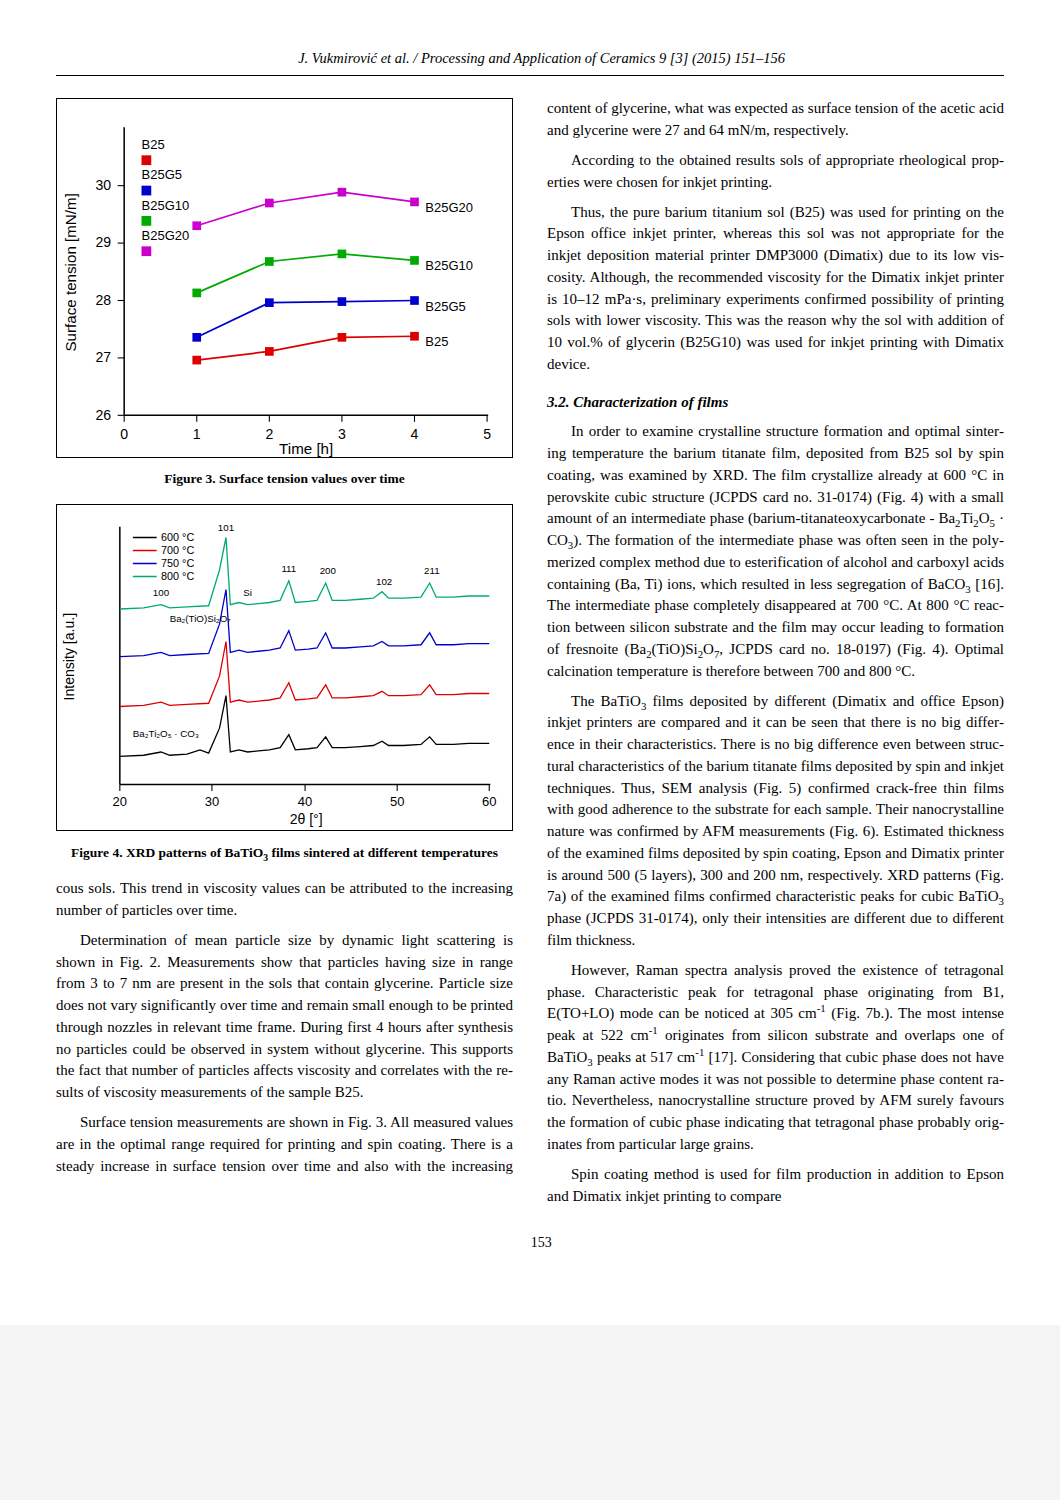J. Vukmirović et al. / Processing and Application of Ceramics 9 [3] (2015) 151–156
26 27 28 29 30 0 1 2 3 4 5 Time [h] Surface tension [mN/m] B25 B25G5 B25G10 B25G20 B25 B25G5 B25G10 B25G20
Figure 3. Surface tension values over time
20 30 40 50 60 2θ [°] Intensity [a.u.] 600 °C 700 °C 750 °C 800 °C 100 101 Si 111 200 102 211 Ba₂(TiO)Si₂O₇ Ba₂Ti₂O₅ · CO₃
Figure 4. XRD patterns of BaTiO3 films sintered at different temperatures
cous sols. This trend in viscosity values can be attributed to the increasing number of particles over time.
Determination of mean particle size by dynamic light scattering is shown in Fig. 2. Measurements show that particles having size in range from 3 to 7 nm are present in the sols that contain glycerine. Particle size does not vary significantly over time and remain small enough to be printed through nozzles in relevant time frame. During first 4 hours after synthesis no particles could be observed in system without glycerine. This supports the fact that number of particles affects viscosity and correlates with the results of viscosity measurements of the sample B25.
Surface tension measurements are shown in Fig. 3. All measured values are in the optimal range required for printing and spin coating. There is a steady increase in surface tension over time and also with the increasing content of glycerine, what was expected as surface tension of the acetic acid and glycerine were 27 and 64 mN/m, respectively.
According to the obtained results sols of appropriate rheological properties were chosen for inkjet printing.
Thus, the pure barium titanium sol (B25) was used for printing on the Epson office inkjet printer, whereas this sol was not appropriate for the inkjet deposition material printer DMP3000 (Dimatix) due to its low viscosity. Although, the recommended viscosity for the Dimatix inkjet printer is 10–12 mPa·s, preliminary experiments confirmed possibility of printing sols with lower viscosity. This was the reason why the sol with addition of 10 vol.% of glycerin (B25G10) was used for inkjet printing with Dimatix device.
3.2. Characterization of films
In order to examine crystalline structure formation and optimal sintering temperature the barium titanate film, deposited from B25 sol by spin coating, was examined by XRD. The film crystallize already at 600 °C in perovskite cubic structure (JCPDS card no. 31-0174) (Fig. 4) with a small amount of an intermediate phase (barium-titanateoxycarbonate - Ba2Ti2O5 · CO3). The formation of the intermediate phase was often seen in the polymerized complex method due to esterification of alcohol and carboxyl acids containing (Ba, Ti) ions, which resulted in less segregation of BaCO3 [16]. The intermediate phase completely disappeared at 700 °C. At 800 °C reaction between silicon substrate and the film may occur leading to formation of fresnoite (Ba2(TiO)Si2O7, JCPDS card no. 18-0197) (Fig. 4). Optimal calcination temperature is therefore between 700 and 800 °C.
The BaTiO3 films deposited by different (Dimatix and office Epson) inkjet printers are compared and it can be seen that there is no big difference in their characteristics. There is no big difference even between structural characteristics of the barium titanate films deposited by spin and inkjet techniques. Thus, SEM analysis (Fig. 5) confirmed crack-free thin films with good adherence to the substrate for each sample. Their nanocrystalline nature was confirmed by AFM measurements (Fig. 6). Estimated thickness of the examined films deposited by spin coating, Epson and Dimatix printer is around 500 (5 layers), 300 and 200 nm, respectively. XRD patterns (Fig. 7a) of the examined films confirmed characteristic peaks for cubic BaTiO3 phase (JCPDS 31-0174), only their intensities are different due to different film thickness.
However, Raman spectra analysis proved the existence of tetragonal phase. Characteristic peak for tetragonal phase originating from B1, E(TO+LO) mode can be noticed at 305 cm-1 (Fig. 7b.). The most intense peak at 522 cm-1 originates from silicon substrate and overlaps one of BaTiO3 peaks at 517 cm-1 [17]. Considering that cubic phase does not have any Raman active modes it was not possible to determine phase content ratio. Nevertheless, nanocrystalline structure proved by AFM surely favours the formation of cubic phase indicating that tetragonal phase probably originates from particular large grains.
Spin coating method is used for film production in addition to Epson and Dimatix inkjet printing to compare
153